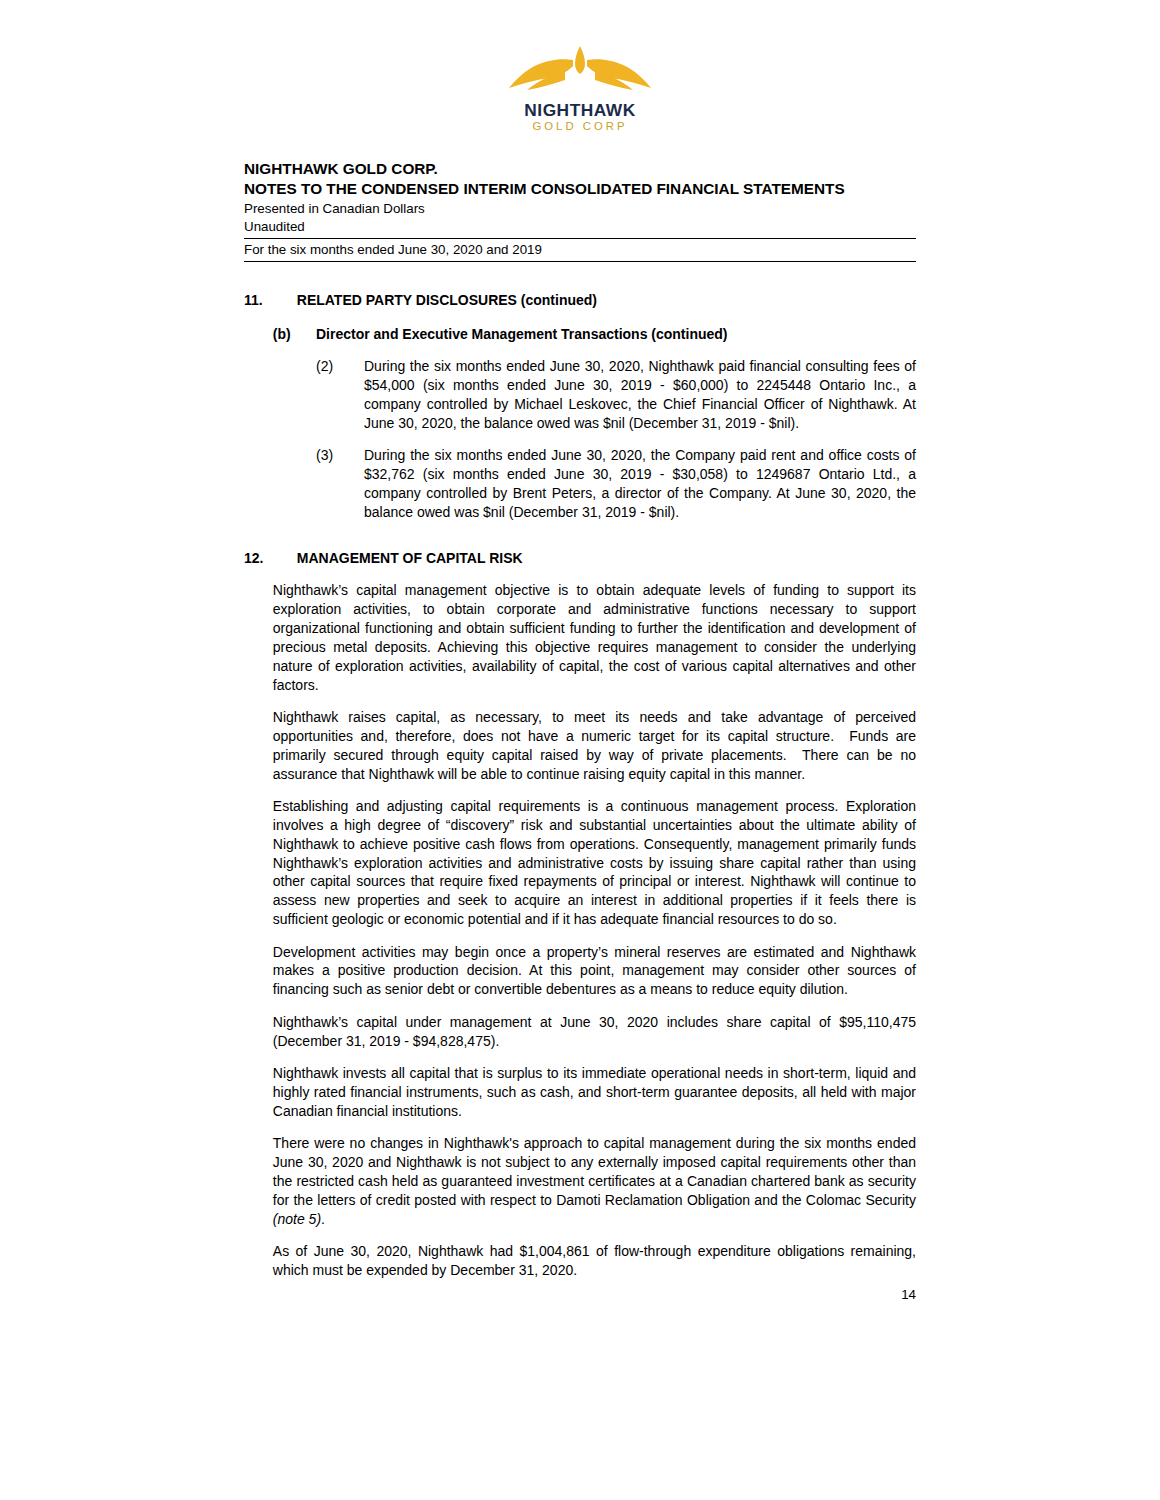NIGHTHAWK
GOLD CORP
NIGHTHAWK GOLD CORP.
NOTES TO THE CONDENSED INTERIM CONSOLIDATED FINANCIAL STATEMENTS
Presented in Canadian Dollars
Unaudited
For the six months ended June 30, 2020 and 2019
11.
RELATED PARTY DISCLOSURES (continued)
(b)
Director and Executive Management Transactions (continued)
(2)
During the six months ended June 30, 2020, Nighthawk paid financial consulting fees of $54,000 (six months ended June 30, 2019 - $60,000) to 2245448 Ontario Inc., a company controlled by Michael Leskovec, the Chief Financial Officer of Nighthawk. At June 30, 2020, the balance owed was $nil (December 31, 2019 - $nil).
(3)
During the six months ended June 30, 2020, the Company paid rent and office costs of $32,762 (six months ended June 30, 2019 - $30,058) to 1249687 Ontario Ltd., a company controlled by Brent Peters, a director of the Company. At June 30, 2020, the balance owed was $nil (December 31, 2019 - $nil).
12.
MANAGEMENT OF CAPITAL RISK
Nighthawk’s capital management objective is to obtain adequate levels of funding to support its exploration activities, to obtain corporate and administrative functions necessary to support organizational functioning and obtain sufficient funding to further the identification and development of precious metal deposits. Achieving this objective requires management to consider the underlying nature of exploration activities, availability of capital, the cost of various capital alternatives and other factors.
Nighthawk raises capital, as necessary, to meet its needs and take advantage of perceived opportunities and, therefore, does not have a numeric target for its capital structure. Funds are primarily secured through equity capital raised by way of private placements. There can be no assurance that Nighthawk will be able to continue raising equity capital in this manner.
Establishing and adjusting capital requirements is a continuous management process. Exploration involves a high degree of “discovery” risk and substantial uncertainties about the ultimate ability of Nighthawk to achieve positive cash flows from operations. Consequently, management primarily funds Nighthawk’s exploration activities and administrative costs by issuing share capital rather than using other capital sources that require fixed repayments of principal or interest. Nighthawk will continue to assess new properties and seek to acquire an interest in additional properties if it feels there is sufficient geologic or economic potential and if it has adequate financial resources to do so.
Development activities may begin once a property’s mineral reserves are estimated and Nighthawk makes a positive production decision. At this point, management may consider other sources of financing such as senior debt or convertible debentures as a means to reduce equity dilution.
Nighthawk’s capital under management at June 30, 2020 includes share capital of $95,110,475 (December 31, 2019 - $94,828,475).
Nighthawk invests all capital that is surplus to its immediate operational needs in short-term, liquid and highly rated financial instruments, such as cash, and short-term guarantee deposits, all held with major Canadian financial institutions.
There were no changes in Nighthawk's approach to capital management during the six months ended June 30, 2020 and Nighthawk is not subject to any externally imposed capital requirements other than the restricted cash held as guaranteed investment certificates at a Canadian chartered bank as security for the letters of credit posted with respect to Damoti Reclamation Obligation and the Colomac Security (note 5).
As of June 30, 2020, Nighthawk had $1,004,861 of flow-through expenditure obligations remaining, which must be expended by December 31, 2020.
14